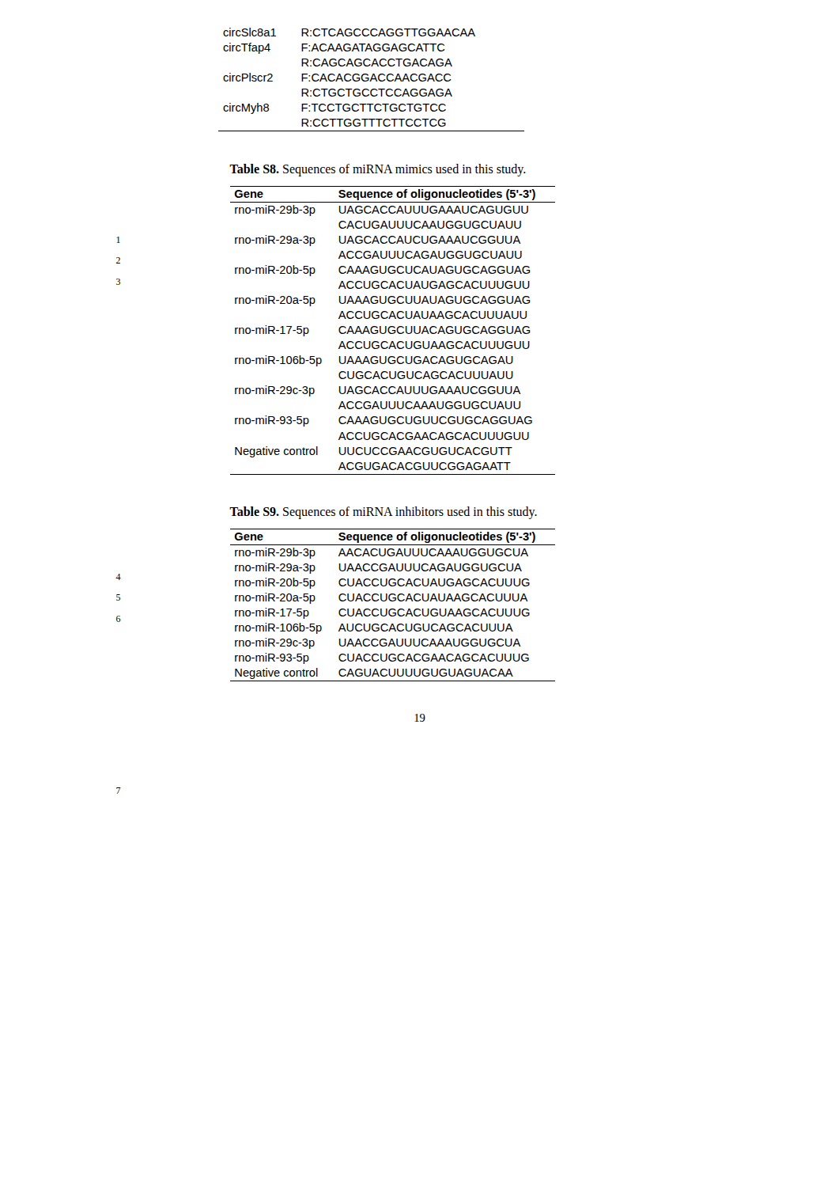| circSlc8a1 | R:CTCAGCCCAGGTTGGAACAA |
| circTfap4 | F:ACAAGATAGGAGCATTC R:CAGCAGCACCTGACAGA |
| circPlscr2 | F:CACACGGACCAACGACC R:CTGCTGCCTCCAGGAGA |
| circMyh8 | F:TCCTGCTTCTGCTGTCC R:CCTTGGTTTCTTCCTCG |
1
2
3
Table S8. Sequences of miRNA mimics used in this study.
| Gene | Sequence of oligonucleotides (5'-3') |
| --- | --- |
| rno-miR-29b-3p | UAGCACCAUUUGAAAUCAGUGUU CACUGAUUUCAAUGGUGCUAUU |
| rno-miR-29a-3p | UAGCACCAUCUGAAAUCGGUUA ACCGAUUUCAGAUGGUGCUAUU |
| rno-miR-20b-5p | CAAAGUGCUCAUAGUGCAGGUAG ACCUGCACUAUGAGCACUUUGUU |
| rno-miR-20a-5p | UAAAGUGCUUAUAGUGCAGGUAG ACCUGCACUAUAAGCACUUUAUU |
| rno-miR-17-5p | CAAAGUGCUUACAGUGCAGGUAG ACCUGCACUGUAAGCACUUUGUU |
| rno-miR-106b-5p | UAAAGUGCUGACAGUGCAGAU CUGCACUGUCAGCACUUUAUU |
| rno-miR-29c-3p | UAGCACCAUUUGAAAUCGGUUA ACCGAUUUCAAAUGGUGCUAUU |
| rno-miR-93-5p | CAAAGUGCUGUUCGUGCAGGUAG ACCUGCACGAACAGCACUUUGUU |
| Negative control | UUCUCCGAACGUGUCACGUTT ACGUGACACGUUCGGAGAATT |
4
5
6
Table S9. Sequences of miRNA inhibitors used in this study.
| Gene | Sequence of oligonucleotides (5'-3') |
| --- | --- |
| rno-miR-29b-3p | AACACUGAUUUCAAAUGGUGCUA |
| rno-miR-29a-3p | UAACCGAUUUCAGAUGGUGCUA |
| rno-miR-20b-5p | CUACCUGCACUAUGAGCACUUUG |
| rno-miR-20a-5p | CUACCUGCACUAUAAGCACUUUA |
| rno-miR-17-5p | CUACCUGCACUGUAAGCACUUUG |
| rno-miR-106b-5p | AUCUGCACUGUCAGCACUUUA |
| rno-miR-29c-3p | UAACCGAUUUCAAAUGGUGCUA |
| rno-miR-93-5p | CUACCUGCACGAACAGCACUUUG |
| Negative control | CAGUACUUUUGUGUAGUACAA |
7
19